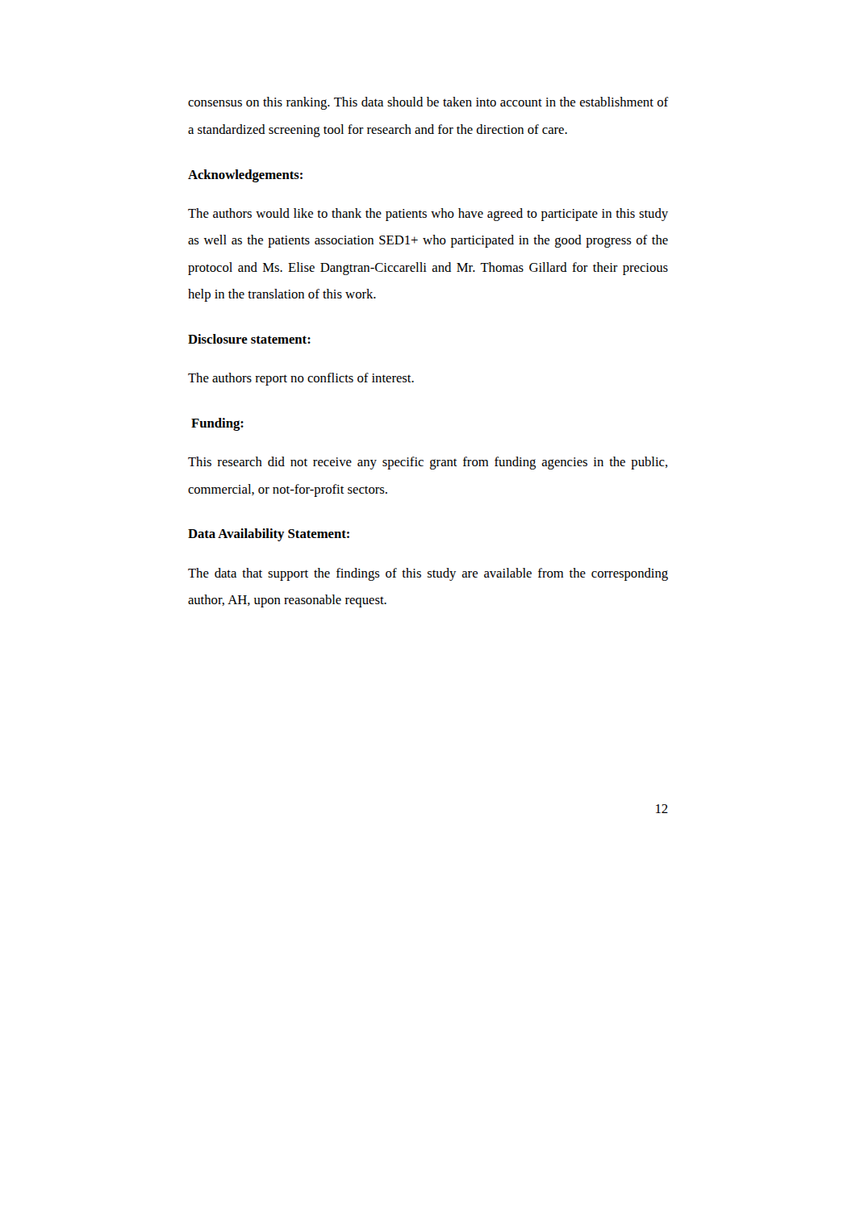consensus on this ranking. This data should be taken into account in the establishment of a standardized screening tool for research and for the direction of care.
Acknowledgements:
The authors would like to thank the patients who have agreed to participate in this study as well as the patients association SED1+ who participated in the good progress of the protocol and Ms. Elise Dangtran-Ciccarelli and Mr. Thomas Gillard for their precious help in the translation of this work.
Disclosure statement:
The authors report no conflicts of interest.
Funding:
This research did not receive any specific grant from funding agencies in the public, commercial, or not-for-profit sectors.
Data Availability Statement:
The data that support the findings of this study are available from the corresponding author, AH, upon reasonable request.
12